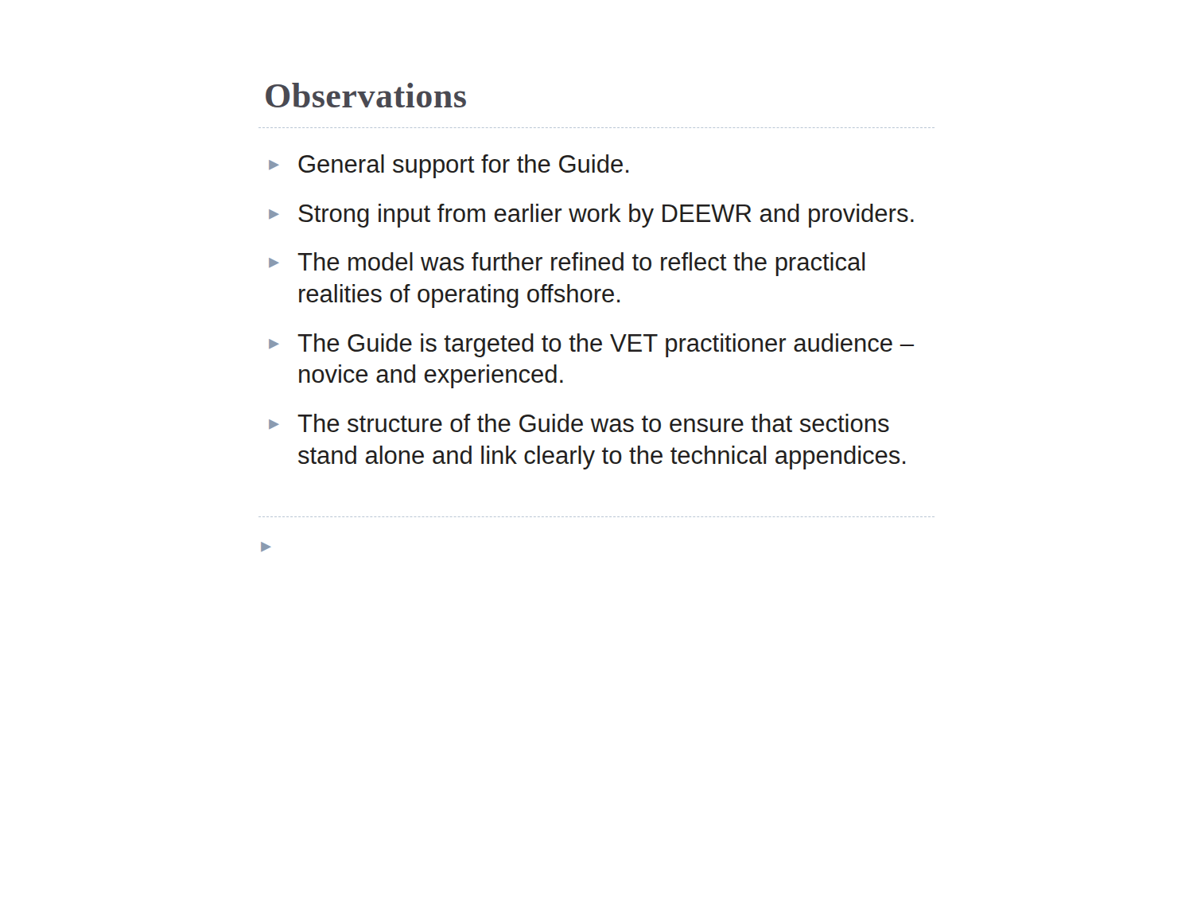Observations
General support for the Guide.
Strong input from earlier work by DEEWR and providers.
The model was further refined to reflect the practical realities of operating offshore.
The Guide is targeted to the VET practitioner audience – novice and experienced.
The structure of the Guide was to ensure that sections stand alone and link clearly to the technical appendices.
▸